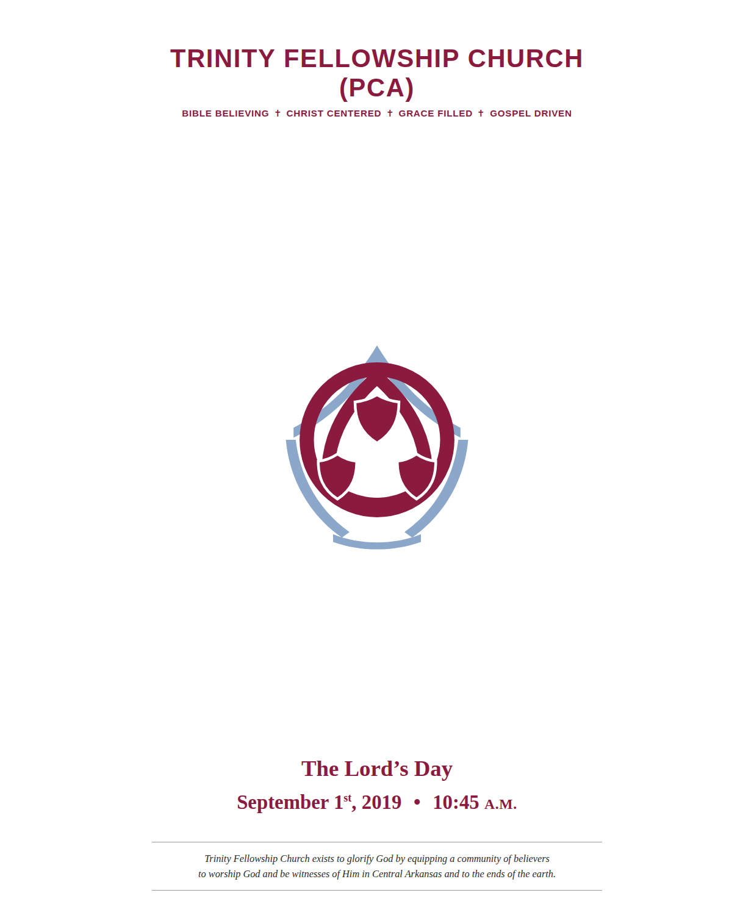Trinity Fellowship Church (PCA)
Bible Believing ✝ Christ Centered ✝ Grace Filled ✝ Gospel Driven
Trinity Fellowship Church logo
The Lord’s Day
September 1st, 2019 • 10:45 A.M.
Trinity Fellowship Church exists to glorify God by equipping a community of believers
to worship God and be witnesses of Him in Central Arkansas and to the ends of the earth.